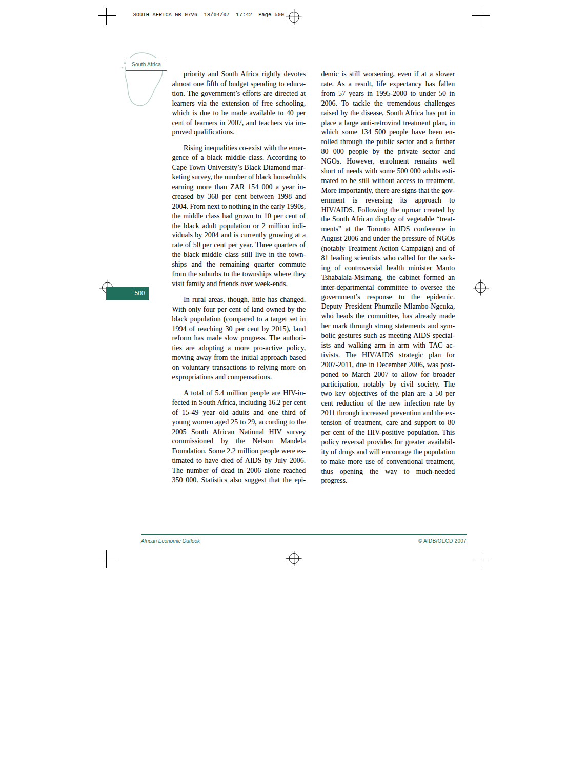SOUTH-AFRICA GB 07V6 18/04/07 17:42 Page 500
South Africa
500
priority and South Africa rightly devotes almost one fifth of budget spending to education. The government’s efforts are directed at learners via the extension of free schooling, which is due to be made available to 40 per cent of learners in 2007, and teachers via improved qualifications.
Rising inequalities co-exist with the emergence of a black middle class. According to Cape Town University’s Black Diamond marketing survey, the number of black households earning more than ZAR 154 000 a year increased by 368 per cent between 1998 and 2004. From next to nothing in the early 1990s, the middle class had grown to 10 per cent of the black adult population or 2 million individuals by 2004 and is currently growing at a rate of 50 per cent per year. Three quarters of the black middle class still live in the townships and the remaining quarter commute from the suburbs to the townships where they visit family and friends over week-ends.
In rural areas, though, little has changed. With only four per cent of land owned by the black population (compared to a target set in 1994 of reaching 30 per cent by 2015), land reform has made slow progress. The authorities are adopting a more pro-active policy, moving away from the initial approach based on voluntary transactions to relying more on expropriations and compensations.
A total of 5.4 million people are HIV-infected in South Africa, including 16.2 per cent of 15-49 year old adults and one third of young women aged 25 to 29, according to the 2005 South African National HIV survey commissioned by the Nelson Mandela Foundation. Some 2.2 million people were estimated to have died of AIDS by July 2006. The number of dead in 2006 alone reached 350 000. Statistics also suggest that the epidemic is still worsening, even if at a slower rate. As a result, life expectancy has fallen from 57 years in 1995-2000 to under 50 in 2006. To tackle the tremendous challenges raised by the disease, South Africa has put in place a large anti-retroviral treatment plan, in which some 134 500 people have been enrolled through the public sector and a further 80 000 people by the private sector and NGOs. However, enrolment remains well short of needs with some 500 000 adults estimated to be still without access to treatment. More importantly, there are signs that the government is reversing its approach to HIV/AIDS. Following the uproar created by the South African display of vegetable “treatments” at the Toronto AIDS conference in August 2006 and under the pressure of NGOs (notably Treatment Action Campaign) and of 81 leading scientists who called for the sacking of controversial health minister Manto Tshabalala-Msimang, the cabinet formed an inter-departmental committee to oversee the government’s response to the epidemic. Deputy President Phumzile Mlambo-Ngcuka, who heads the committee, has already made her mark through strong statements and symbolic gestures such as meeting AIDS specialists and walking arm in arm with TAC activists. The HIV/AIDS strategic plan for 2007-2011, due in December 2006, was postponed to March 2007 to allow for broader participation, notably by civil society. The two key objectives of the plan are a 50 per cent reduction of the new infection rate by 2011 through increased prevention and the extension of treatment, care and support to 80 per cent of the HIV-positive population. This policy reversal provides for greater availability of drugs and will encourage the population to make more use of conventional treatment, thus opening the way to much-needed progress.
African Economic Outlook
© AfDB/OECD 2007